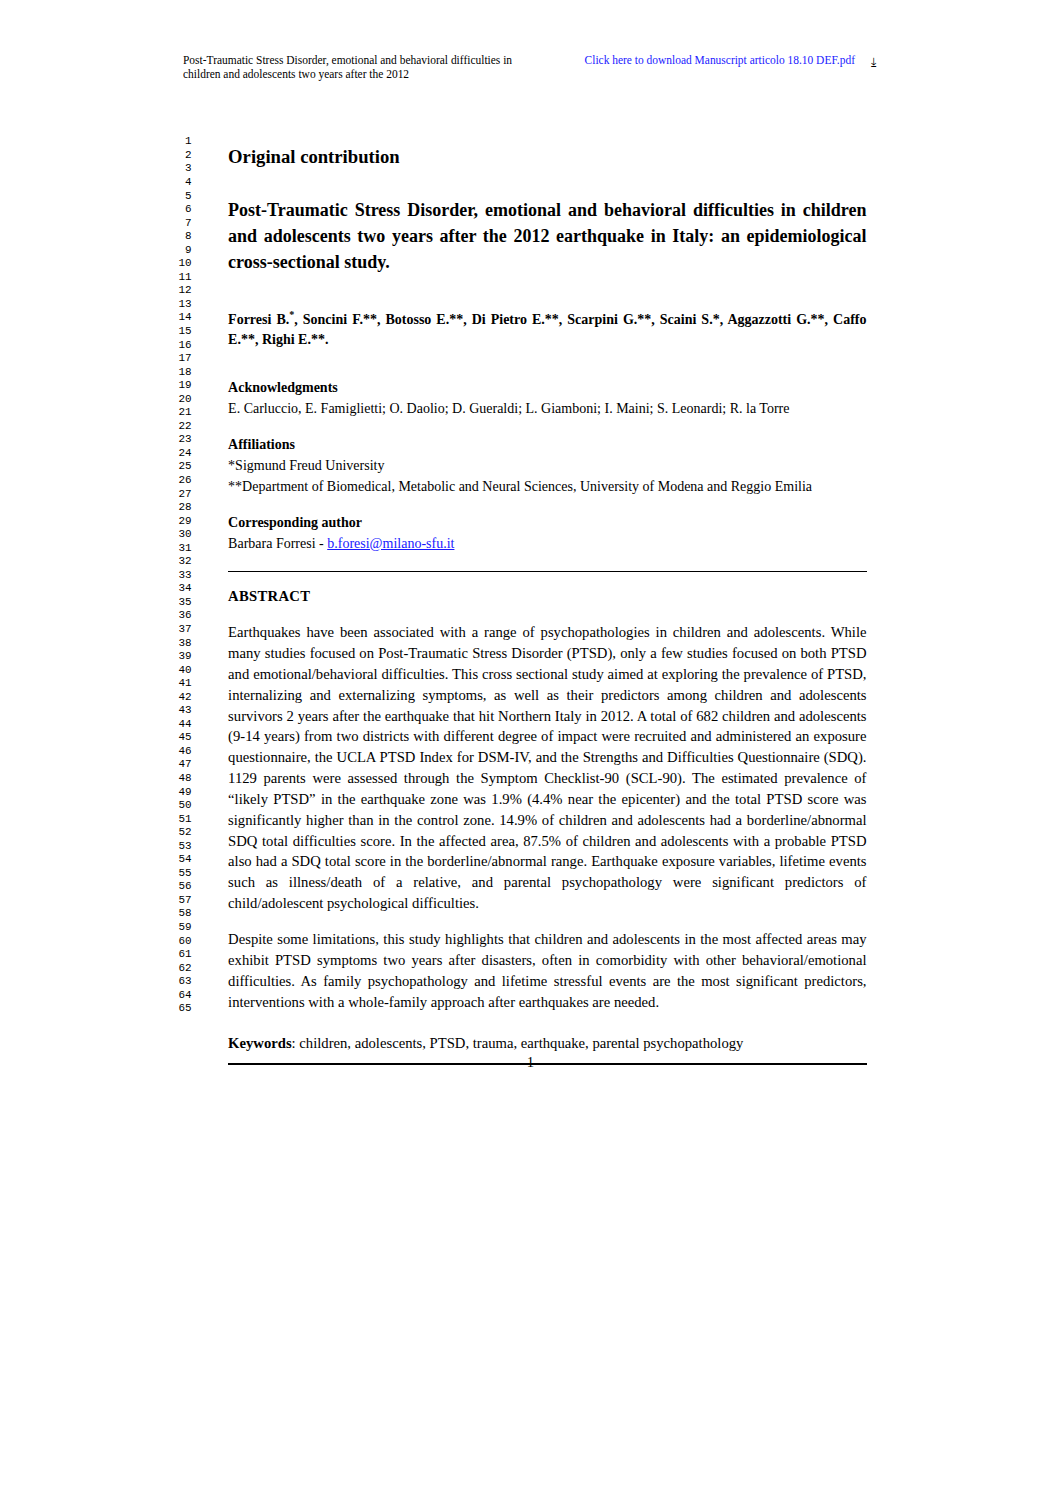Post-Traumatic Stress Disorder, emotional and behavioral difficulties in children and adolescents two years after the 2012
Click here to download Manuscript articolo 18.10 DEF.pdf
⤓
1
2
3
4
5
6
7
8
9
10
11
12
13
14
15
16
17
18
19
20
21
22
23
24
25
26
27
28
29
30
31
32
33
34
35
36
37
38
39
40
41
42
43
44
45
46
47
48
49
50
51
52
53
54
55
56
57
58
59
60
61
62
63
64
65
Original contribution
Post-Traumatic Stress Disorder, emotional and behavioral difficulties in children and adolescents two years after the 2012 earthquake in Italy: an epidemiological cross-sectional study.
Forresi B.*, Soncini F.**, Botosso E.**, Di Pietro E.**, Scarpini G.**, Scaini S.*, Aggazzotti G.**, Caffo E.**, Righi E.**.
Acknowledgments
E. Carluccio, E. Famiglietti; O. Daolio; D. Gueraldi; L. Giamboni; I. Maini; S. Leonardi; R. la Torre
Affiliations
*Sigmund Freud University
**Department of Biomedical, Metabolic and Neural Sciences, University of Modena and Reggio Emilia
Corresponding author
Barbara Forresi - b.foresi@milano-sfu.it
ABSTRACT
Earthquakes have been associated with a range of psychopathologies in children and adolescents. While many studies focused on Post-Traumatic Stress Disorder (PTSD), only a few studies focused on both PTSD and emotional/behavioral difficulties. This cross sectional study aimed at exploring the prevalence of PTSD, internalizing and externalizing symptoms, as well as their predictors among children and adolescents survivors 2 years after the earthquake that hit Northern Italy in 2012. A total of 682 children and adolescents (9-14 years) from two districts with different degree of impact were recruited and administered an exposure questionnaire, the UCLA PTSD Index for DSM-IV, and the Strengths and Difficulties Questionnaire (SDQ). 1129 parents were assessed through the Symptom Checklist-90 (SCL-90). The estimated prevalence of “likely PTSD” in the earthquake zone was 1.9% (4.4% near the epicenter) and the total PTSD score was significantly higher than in the control zone. 14.9% of children and adolescents had a borderline/abnormal SDQ total difficulties score. In the affected area, 87.5% of children and adolescents with a probable PTSD also had a SDQ total score in the borderline/abnormal range. Earthquake exposure variables, lifetime events such as illness/death of a relative, and parental psychopathology were significant predictors of child/adolescent psychological difficulties.
Despite some limitations, this study highlights that children and adolescents in the most affected areas may exhibit PTSD symptoms two years after disasters, often in comorbidity with other behavioral/emotional difficulties. As family psychopathology and lifetime stressful events are the most significant predictors, interventions with a whole-family approach after earthquakes are needed.
Keywords: children, adolescents, PTSD, trauma, earthquake, parental psychopathology
1